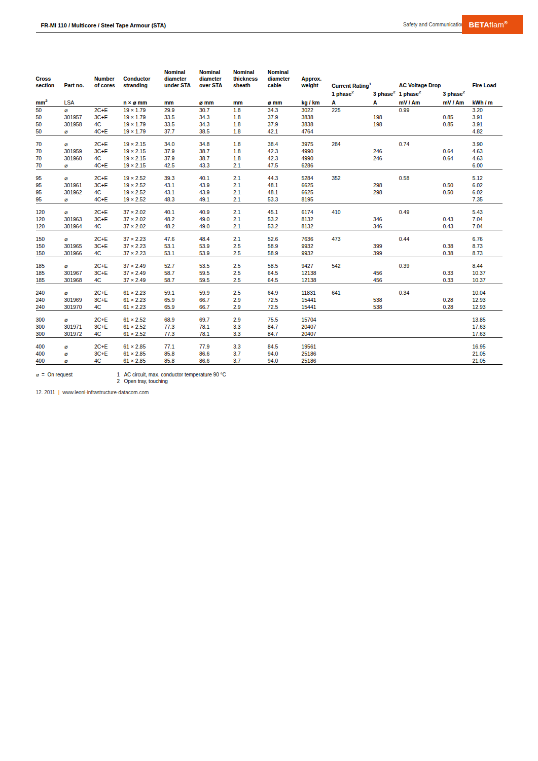FR-MI 110 / Multicore / Steel Tape Armour (STA)
Safety and Communication Cables 33
BETA flam®
| Cross section | Part no. | Number of cores | Conductor stranding | Nominal diameter under STA | Nominal diameter over STA | Nominal thickness sheath | Nominal diameter cable | Approx. weight | Current Rating 1 | | AC Voltage Drop | | Fire Load |
| --- | --- | --- | --- | --- | --- | --- | --- | --- | --- | --- | --- | --- | --- |
| | | | | | | | | | 1 phase 2 | 3 phase 2 | 1 phase 2 | 3 phase 2 | |
| mm 2 | LSA | | n × ⌀ mm | mm | ⌀ mm | mm | ⌀ mm | kg / km | A | A | mV / Am | mV / Am | kWh / m |
| 50 | ⌀ | 2C+E | 19 × 1.79 | 29.9 | 30.7 | 1.8 | 34.3 | 3022 | 225 | | 0.99 | | 3.20 |
| 50 | 301957 | 3C+E | 19 × 1.79 | 33.5 | 34.3 | 1.8 | 37.9 | 3838 | | 198 | | 0.85 | 3.91 |
| 50 | 301958 | 4C | 19 × 1.79 | 33.5 | 34.3 | 1.8 | 37.9 | 3838 | | 198 | | 0.85 | 3.91 |
| 50 | ⌀ | 4C+E | 19 × 1.79 | 37.7 | 38.5 | 1.8 | 42.1 | 4764 | | | | | 4.82 |
| 70 | ⌀ | 2C+E | 19 × 2.15 | 34.0 | 34.8 | 1.8 | 38.4 | 3975 | 284 | | 0.74 | | 3.90 |
| 70 | 301959 | 3C+E | 19 × 2.15 | 37.9 | 38.7 | 1.8 | 42.3 | 4990 | | 246 | | 0.64 | 4.63 |
| 70 | 301960 | 4C | 19 × 2.15 | 37.9 | 38.7 | 1.8 | 42.3 | 4990 | | 246 | | 0.64 | 4.63 |
| 70 | ⌀ | 4C+E | 19 × 2.15 | 42.5 | 43.3 | 2.1 | 47.5 | 6286 | | | | | 6.00 |
| 95 | ⌀ | 2C+E | 19 × 2.52 | 39.3 | 40.1 | 2.1 | 44.3 | 5284 | 352 | | 0.58 | | 5.12 |
| 95 | 301961 | 3C+E | 19 × 2.52 | 43.1 | 43.9 | 2.1 | 48.1 | 6625 | | 298 | | 0.50 | 6.02 |
| 95 | 301962 | 4C | 19 × 2.52 | 43.1 | 43.9 | 2.1 | 48.1 | 6625 | | 298 | | 0.50 | 6.02 |
| 95 | ⌀ | 4C+E | 19 × 2.52 | 48.3 | 49.1 | 2.1 | 53.3 | 8195 | | | | | 7.35 |
| 120 | ⌀ | 2C+E | 37 × 2.02 | 40.1 | 40.9 | 2.1 | 45.1 | 6174 | 410 | | 0.49 | | 5.43 |
| 120 | 301963 | 3C+E | 37 × 2.02 | 48.2 | 49.0 | 2.1 | 53.2 | 8132 | | 346 | | 0.43 | 7.04 |
| 120 | 301964 | 4C | 37 × 2.02 | 48.2 | 49.0 | 2.1 | 53.2 | 8132 | | 346 | | 0.43 | 7.04 |
| 150 | ⌀ | 2C+E | 37 × 2.23 | 47.6 | 48.4 | 2.1 | 52.6 | 7636 | 473 | | 0.44 | | 6.76 |
| 150 | 301965 | 3C+E | 37 × 2.23 | 53.1 | 53.9 | 2.5 | 58.9 | 9932 | | 399 | | 0.38 | 8.73 |
| 150 | 301966 | 4C | 37 × 2.23 | 53.1 | 53.9 | 2.5 | 58.9 | 9932 | | 399 | | 0.38 | 8.73 |
| 185 | ⌀ | 2C+E | 37 × 2.49 | 52.7 | 53.5 | 2.5 | 58.5 | 9427 | 542 | | 0.39 | | 8.44 |
| 185 | 301967 | 3C+E | 37 × 2.49 | 58.7 | 59.5 | 2.5 | 64.5 | 12138 | | 456 | | 0.33 | 10.37 |
| 185 | 301968 | 4C | 37 × 2.49 | 58.7 | 59.5 | 2.5 | 64.5 | 12138 | | 456 | | 0.33 | 10.37 |
| 240 | ⌀ | 2C+E | 61 × 2.23 | 59.1 | 59.9 | 2.5 | 64.9 | 11831 | 641 | | 0.34 | | 10.04 |
| 240 | 301969 | 3C+E | 61 × 2.23 | 65.9 | 66.7 | 2.9 | 72.5 | 15441 | | 538 | | 0.28 | 12.93 |
| 240 | 301970 | 4C | 61 × 2.23 | 65.9 | 66.7 | 2.9 | 72.5 | 15441 | | 538 | | 0.28 | 12.93 |
| 300 | ⌀ | 2C+E | 61 × 2.52 | 68.9 | 69.7 | 2.9 | 75.5 | 15704 | | | | | 13.85 |
| 300 | 301971 | 3C+E | 61 × 2.52 | 77.3 | 78.1 | 3.3 | 84.7 | 20407 | | | | | 17.63 |
| 300 | 301972 | 4C | 61 × 2.52 | 77.3 | 78.1 | 3.3 | 84.7 | 20407 | | | | | 17.63 |
| 400 | ⌀ | 2C+E | 61 × 2.85 | 77.1 | 77.9 | 3.3 | 84.5 | 19561 | | | | | 16.95 |
| 400 | ⌀ | 3C+E | 61 × 2.85 | 85.8 | 86.6 | 3.7 | 94.0 | 25186 | | | | | 21.05 |
| 400 | ⌀ | 4C | 61 × 2.85 | 85.8 | 86.6 | 3.7 | 94.0 | 25186 | | | | | 21.05 |
⌀ = On request
1 AC circuit, max. conductor temperature 90 °C
2 Open tray, touching
12. 2011|www.leoni-infrastructure-datacom.com